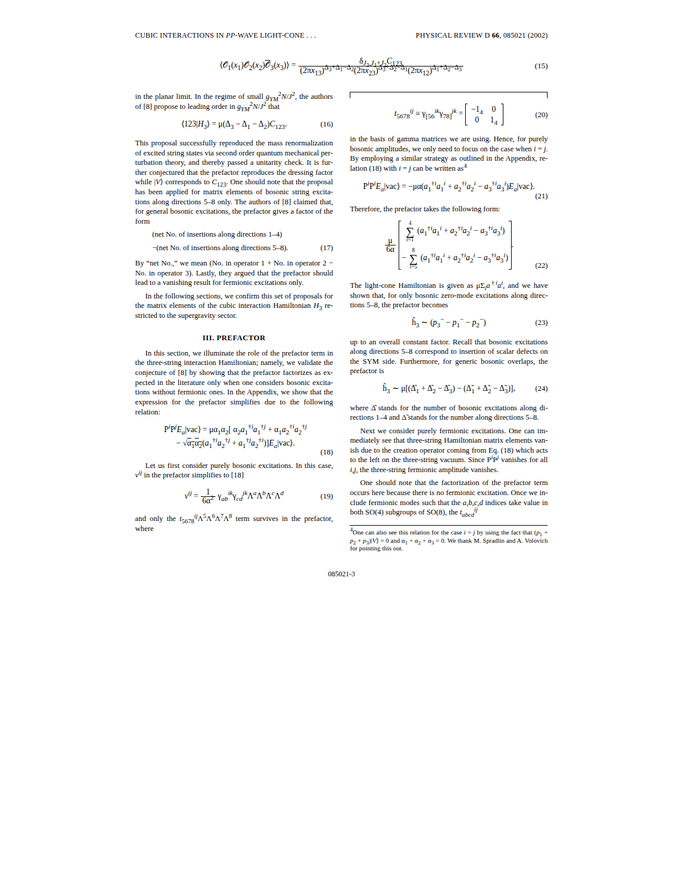Cubic interactions in pp-wave light-cone . . .
Physical Review D 66, 085021 (2002)
⟨𝒪1(x1)𝒪2(x2)𝒪3(x3)⟩ = δJ3,J1+J2C123 (2πx13)Δ3+Δ1−Δ2(2πx23)Δ3+Δ2−Δ1(2πx12)Δ1+Δ2−Δ3 (15)
in the planar limit. In the regime of small gYM2N/J2, the authors of [8] propose to leading order in gYM2N/J2 that
⟨123|H3⟩ = μ(Δ3 − Δ1 − Δ2)C123. (16)
This proposal successfully reproduced the mass renormalization of excited string states via second order quantum mechanical perturbation theory, and thereby passed a unitarity check. It is further conjectured that the prefactor reproduces the dressing factor while |V⟩ corresponds to C123. One should note that the proposal has been applied for matrix elements of bosonic string excitations along directions 5–8 only. The authors of [8] claimed that, for general bosonic excitations, the prefactor gives a factor of the form
(net No. of insertions along directions 1–4)
−(net No. of insertions along directions 5–8). (17)
By “net No.,” we mean (No. in operator 1 + No. in operator 2 − No. in operator 3). Lastly, they argued that the prefactor should lead to a vanishing result for fermionic excitations only.
In the following sections, we confirm this set of proposals for the matrix elements of the cubic interaction Hamiltonian H3 restricted to the supergravity sector.
III. Prefactor
In this section, we illuminate the role of the prefactor term in the three-string interaction Hamiltonian; namely, we validate the conjecture of [8] by showing that the prefactor factorizes as expected in the literature only when one considers bosonic excitations without fermionic ones. In the Appendix, we show that the expression for the prefactor simplifies due to the following relation:
PiPjEa|vac⟩ = μα1α2[ α2a1†ia1†j + α1a2†ia2†j
− √α1α2(a1†ia2†j + a1†ja2†i)]Ea|vac⟩.
(18)
Let us first consider purely bosonic excitations. In this case, vij in the prefactor simplifies to [18]
vij = 16α2 γabikγcdjkΛaΛbΛcΛd (19)
and only the t5678ijΛ5Λ6Λ7Λ8 term survives in the prefactor, where
t5678ij ≡ γ[56ikγ78]jk =
| −1 4 | 0 |
| 0 | 1 4 |
(20)
in the basis of gamma matrices we are using. Hence, for purely bosonic amplitudes, we only need to focus on the case when i = j. By employing a similar strategy as outlined in the Appendix, relation (18) with i = j can be written as4
PiPiEa|vac⟩ = −μα(a1†ia1i + a2†ia2i − a3†ia3i)Ea|vac⟩. (21)
Therefore, the prefactor takes the following form:
μ 6α 4∑i=1 (a1†ia1i + a2†ia2i − a3†ia3i) − 8∑i=5 (a1†ia1i + a2†ia2i − a3†ia3i) . (22)
The light-cone Hamiltonian is given as μΣia†iai, and we have shown that, for only bosonic zero-mode excitations along directions 5–8, the prefactor becomes
ĥ3 ∼ (p3− − p1− − p2−) (23)
up to an overall constant factor. Recall that bosonic excitations along directions 5–8 correspond to insertion of scalar defects on the SYM side. Furthermore, for generic bosonic overlaps, the prefactor is
ĥ3 ∼ μ[(Δ̂1 + Δ̂2 − Δ̂3) − (Δ̃1 + Δ̃2 − Δ̃3)], (24)
where Δ̂ stands for the number of bosonic excitations along directions 1–4 and Δ̃ stands for the number along directions 5–8.
Next we consider purely fermionic excitations. One can immediately see that three-string Hamiltonian matrix elements vanish due to the creation operator coming from Eq. (18) which acts to the left on the three-string vacuum. Since PiPj vanishes for all i,j, the three-string fermionic amplitude vanishes.
One should note that the factorization of the prefactor term occurs here because there is no fermionic excitation. Once we include fermionic modes such that the a,b,c,d indices take value in both SO(4) subgroups of SO(8), the tabcdij
4One can also see this relation for the case i = j by using the fact that (p1 + p2 + p3)|V⟩ = 0 and α1 + α2 + α3 = 0. We thank M. Spradlin and A. Volovich for pointing this out.
085021-3